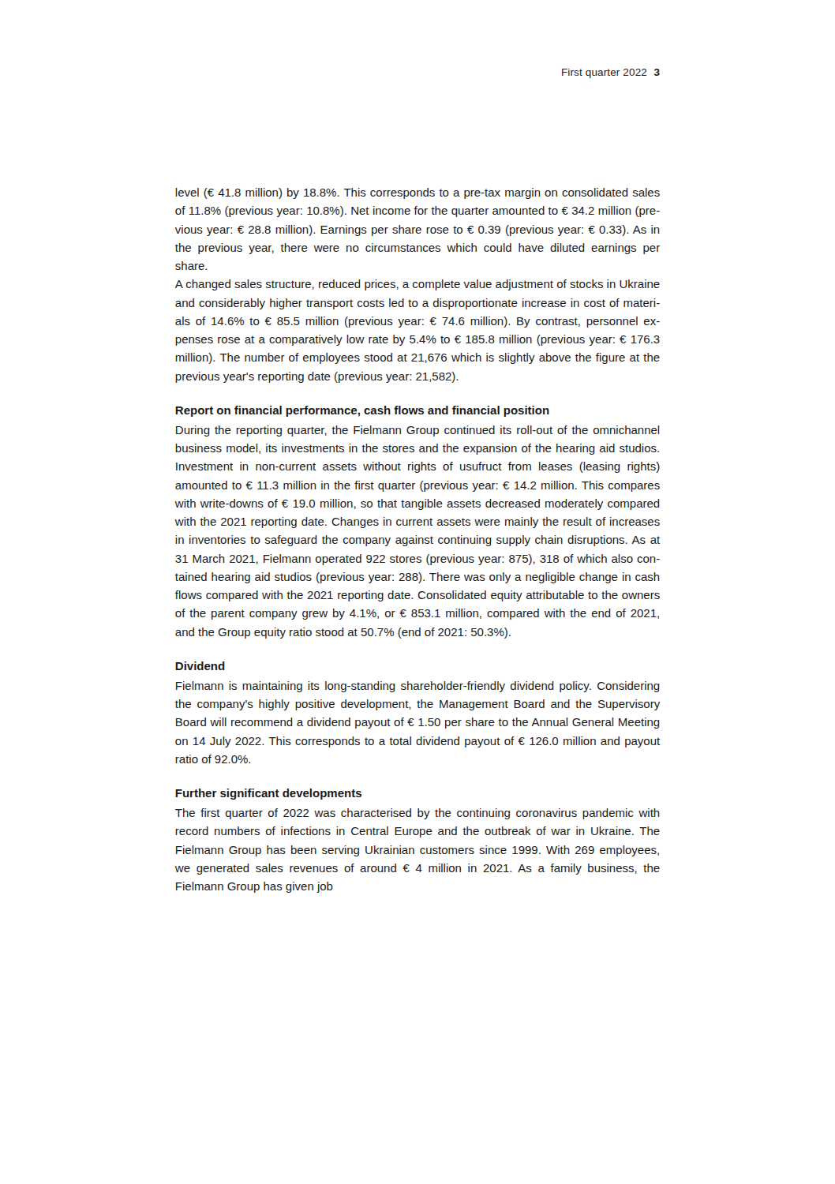First quarter 2022 3
level (€ 41.8 million) by 18.8%. This corresponds to a pre-tax margin on consolidated sales of 11.8% (previous year: 10.8%). Net income for the quarter amounted to € 34.2 million (previous year: € 28.8 million). Earnings per share rose to € 0.39 (previous year: € 0.33). As in the previous year, there were no circumstances which could have diluted earnings per share.
A changed sales structure, reduced prices, a complete value adjustment of stocks in Ukraine and considerably higher transport costs led to a disproportionate increase in cost of materials of 14.6% to € 85.5 million (previous year: € 74.6 million). By contrast, personnel expenses rose at a comparatively low rate by 5.4% to € 185.8 million (previous year: € 176.3 million). The number of employees stood at 21,676 which is slightly above the figure at the previous year's reporting date (previous year: 21,582).
Report on financial performance, cash flows and financial position
During the reporting quarter, the Fielmann Group continued its roll-out of the omnichannel business model, its investments in the stores and the expansion of the hearing aid studios. Investment in non-current assets without rights of usufruct from leases (leasing rights) amounted to € 11.3 million in the first quarter (previous year: € 14.2 million. This compares with write-downs of € 19.0 million, so that tangible assets decreased moderately compared with the 2021 reporting date. Changes in current assets were mainly the result of increases in inventories to safeguard the company against continuing supply chain disruptions. As at 31 March 2021, Fielmann operated 922 stores (previous year: 875), 318 of which also contained hearing aid studios (previous year: 288). There was only a negligible change in cash flows compared with the 2021 reporting date. Consolidated equity attributable to the owners of the parent company grew by 4.1%, or € 853.1 million, compared with the end of 2021, and the Group equity ratio stood at 50.7% (end of 2021: 50.3%).
Dividend
Fielmann is maintaining its long-standing shareholder-friendly dividend policy. Considering the company's highly positive development, the Management Board and the Supervisory Board will recommend a dividend payout of € 1.50 per share to the Annual General Meeting on 14 July 2022. This corresponds to a total dividend payout of € 126.0 million and payout ratio of 92.0%.
Further significant developments
The first quarter of 2022 was characterised by the continuing coronavirus pandemic with record numbers of infections in Central Europe and the outbreak of war in Ukraine. The Fielmann Group has been serving Ukrainian customers since 1999. With 269 employees, we generated sales revenues of around € 4 million in 2021. As a family business, the Fielmann Group has given job